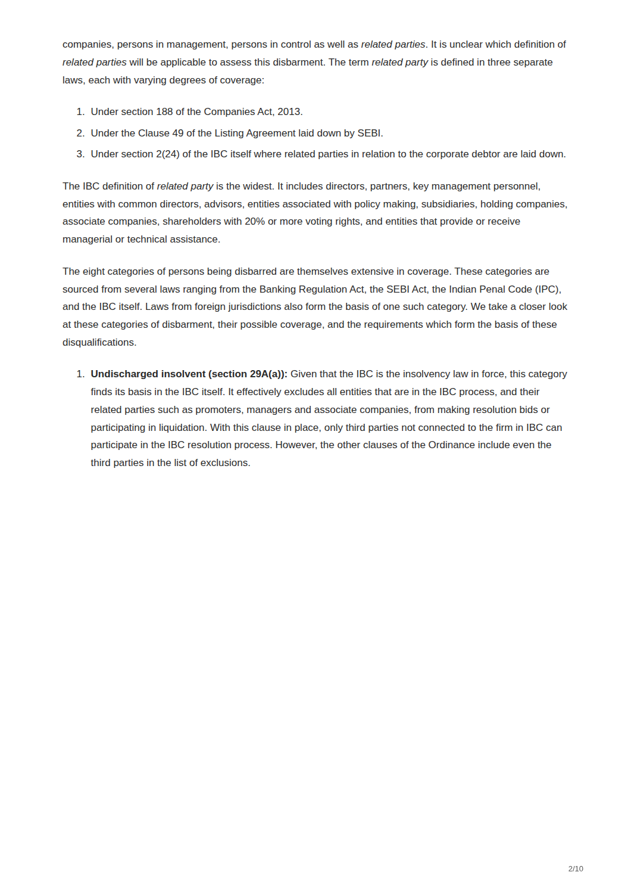companies, persons in management, persons in control as well as related parties. It is unclear which definition of related parties will be applicable to assess this disbarment. The term related party is defined in three separate laws, each with varying degrees of coverage:
Under section 188 of the Companies Act, 2013.
Under the Clause 49 of the Listing Agreement laid down by SEBI.
Under section 2(24) of the IBC itself where related parties in relation to the corporate debtor are laid down.
The IBC definition of related party is the widest. It includes directors, partners, key management personnel, entities with common directors, advisors, entities associated with policy making, subsidiaries, holding companies, associate companies, shareholders with 20% or more voting rights, and entities that provide or receive managerial or technical assistance.
The eight categories of persons being disbarred are themselves extensive in coverage. These categories are sourced from several laws ranging from the Banking Regulation Act, the SEBI Act, the Indian Penal Code (IPC), and the IBC itself. Laws from foreign jurisdictions also form the basis of one such category. We take a closer look at these categories of disbarment, their possible coverage, and the requirements which form the basis of these disqualifications.
Undischarged insolvent (section 29A(a)): Given that the IBC is the insolvency law in force, this category finds its basis in the IBC itself. It effectively excludes all entities that are in the IBC process, and their related parties such as promoters, managers and associate companies, from making resolution bids or participating in liquidation. With this clause in place, only third parties not connected to the firm in IBC can participate in the IBC resolution process. However, the other clauses of the Ordinance include even the third parties in the list of exclusions.
2/10